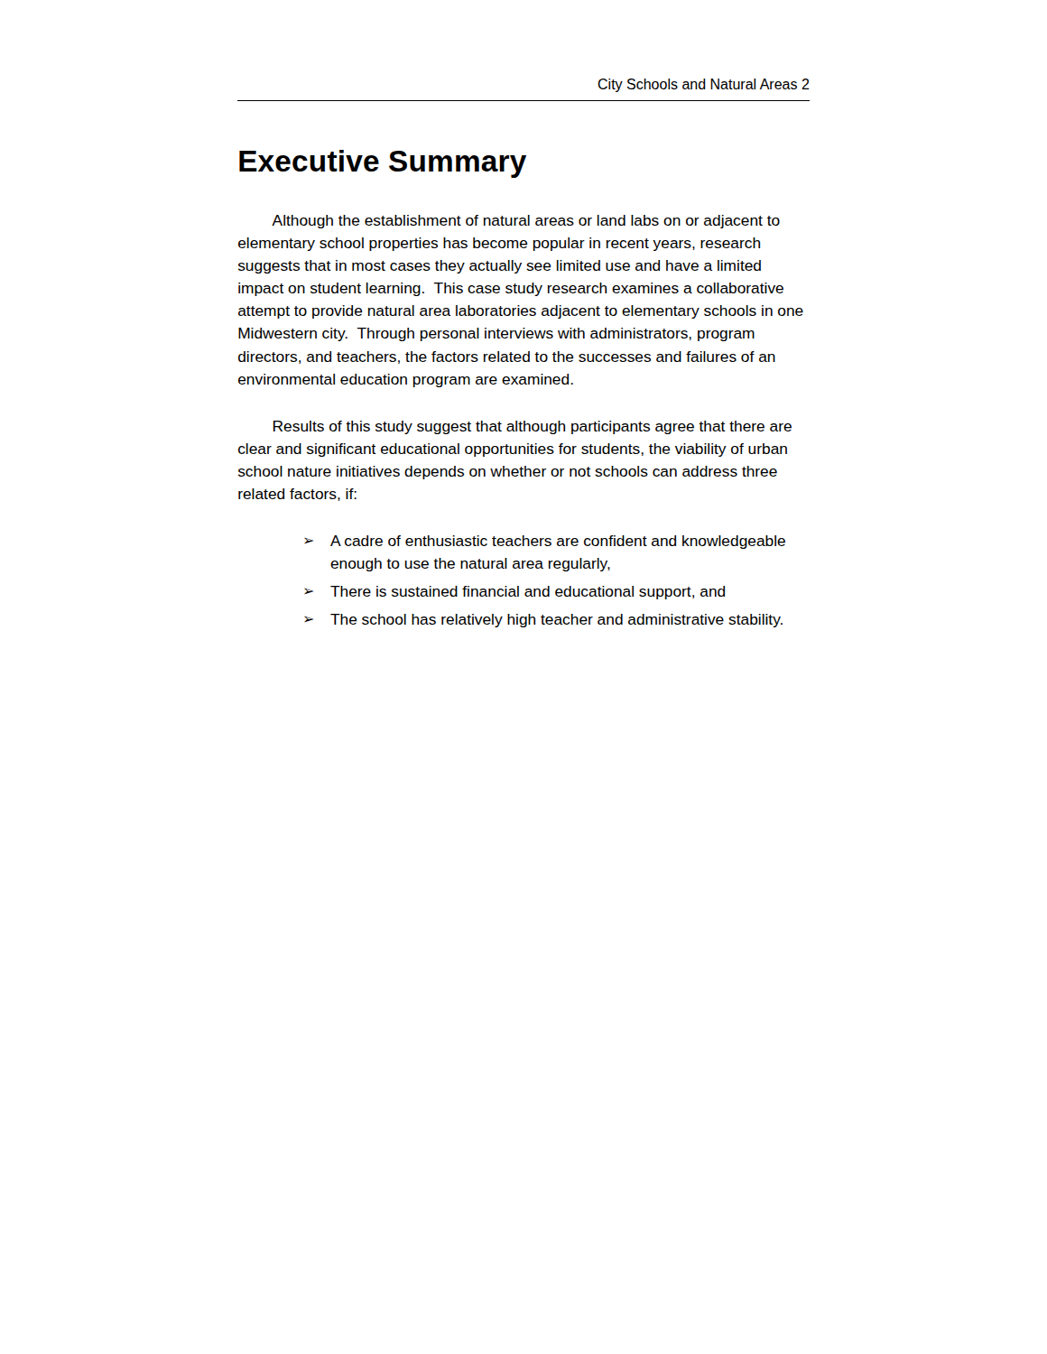City Schools and Natural Areas 2
Executive Summary
Although the establishment of natural areas or land labs on or adjacent to elementary school properties has become popular in recent years, research suggests that in most cases they actually see limited use and have a limited impact on student learning. This case study research examines a collaborative attempt to provide natural area laboratories adjacent to elementary schools in one Midwestern city. Through personal interviews with administrators, program directors, and teachers, the factors related to the successes and failures of an environmental education program are examined.
Results of this study suggest that although participants agree that there are clear and significant educational opportunities for students, the viability of urban school nature initiatives depends on whether or not schools can address three related factors, if:
A cadre of enthusiastic teachers are confident and knowledgeable enough to use the natural area regularly,
There is sustained financial and educational support, and
The school has relatively high teacher and administrative stability.